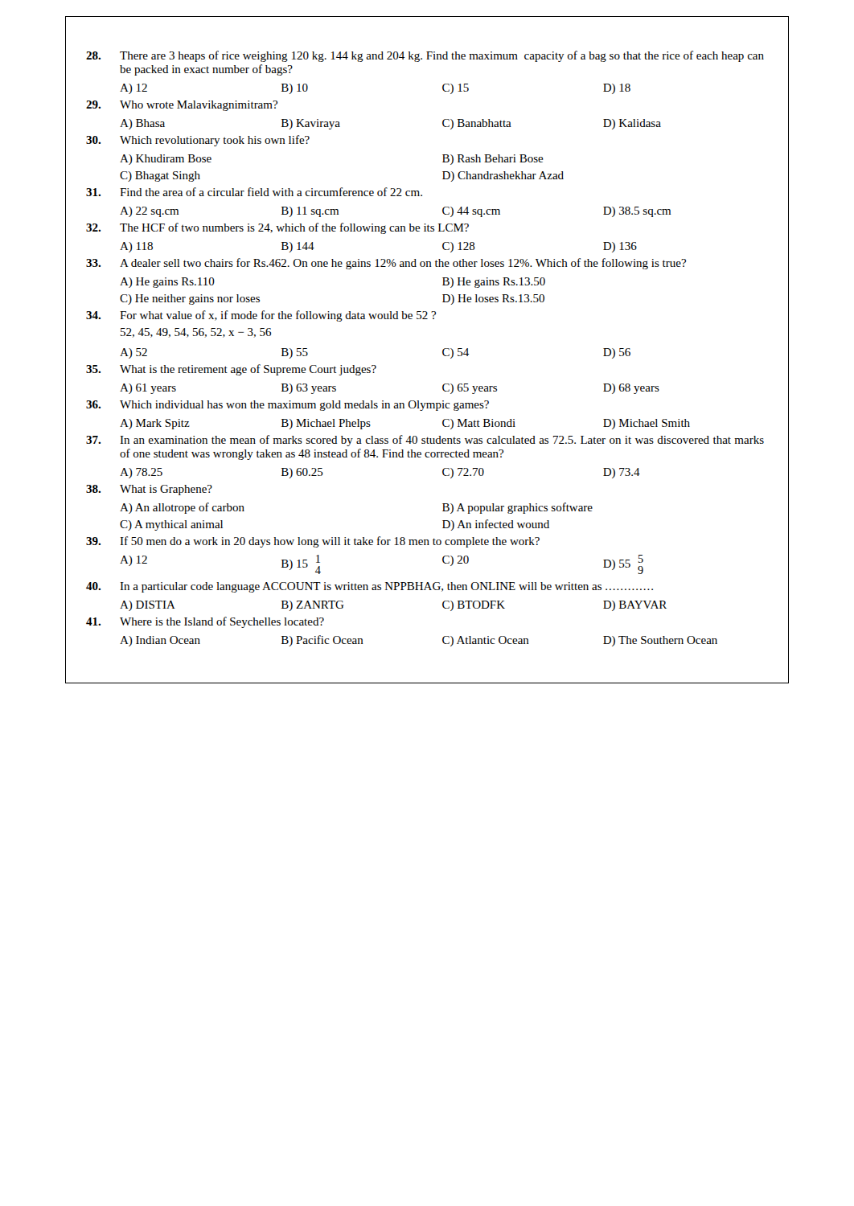| 28. | There are 3 heaps of rice weighing 120 kg. 144 kg and 204 kg. Find the maximum capacity of a bag so that the rice of each heap can be packed in exact number of bags? / A) 12 / B) 10 / C) 15 / D) 18 / |
| 29. | Who wrote Malavikagnimitram? / A) Bhasa / B) Kaviraya / C) Banabhatta / D) Kalidasa / |
| 30. | Which revolutionary took his own life? / A) Khudiram Bose / B) Rash Behari Bose / / C) Bhagat Singh / D) Chandrashekhar Azad / |
| 31. | Find the area of a circular field with a circumference of 22 cm. / A) 22 sq.cm / B) 11 sq.cm / C) 44 sq.cm / D) 38.5 sq.cm / |
| 32. | The HCF of two numbers is 24, which of the following can be its LCM? / A) 118 / B) 144 / C) 128 / D) 136 / |
| 33. | A dealer sell two chairs for Rs.462. On one he gains 12% and on the other loses 12%. Which of the following is true? / A) He gains Rs.110 / B) He gains Rs.13.50 / / C) He neither gains nor loses / D) He loses Rs.13.50 / |
| 34. | For what value of x, if mode for the following data would be 52 ? 52, 45, 49, 54, 56, 52, x − 3, 56 / A) 52 / B) 55 / C) 54 / D) 56 / |
| 35. | What is the retirement age of Supreme Court judges? / A) 61 years / B) 63 years / C) 65 years / D) 68 years / |
| 36. | Which individual has won the maximum gold medals in an Olympic games? / A) Mark Spitz / B) Michael Phelps / C) Matt Biondi / D) Michael Smith / |
| 37. | In an examination the mean of marks scored by a class of 40 students was calculated as 72.5. Later on it was discovered that marks of one student was wrongly taken as 48 instead of 84. Find the corrected mean? / A) 78.25 / B) 60.25 / C) 72.70 / D) 73.4 / |
| 38. | What is Graphene? / A) An allotrope of carbon / B) A popular graphics software / / C) A mythical animal / D) An infected wound / |
| 39. | If 50 men do a work in 20 days how long will it take for 18 men to complete the work? / A) 12 / B) 15 1 4 / C) 20 / D) 55 5 9 / |
| 40. | In a particular code language ACCOUNT is written as NPPBHAG, then ONLINE will be written as ............. / A) DISTIA / B) ZANRTG / C) BTODFK / D) BAYVAR / |
| 41. | Where is the Island of Seychelles located? / A) Indian Ocean / B) Pacific Ocean / C) Atlantic Ocean / D) The Southern Ocean / |